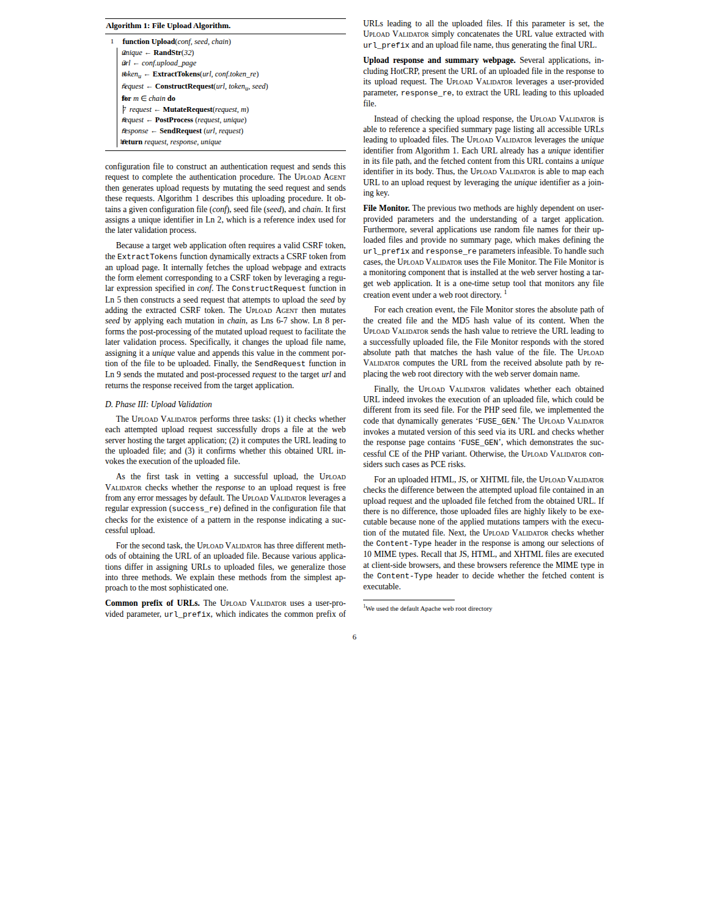Algorithm 1: File Upload Algorithm.
function Upload(conf, seed, chain)
unique ← RandStr(32)
url ← conf.upload_page
tokenu ← ExtractTokens(url, conf.token_re)
request ← ConstructRequest(url, tokenu, seed)
for m ∈ chain do
request ← MutateRequest(request, m)
request ← PostProcess (request, unique)
response ← SendRequest (url, request)
return request, response, unique
configuration file to construct an authentication request and sends this request to complete the authentication procedure. The Upload Agent then generates upload requests by mutating the seed request and sends these requests. Algorithm 1 describes this uploading procedure. It obtains a given configuration file (conf), seed file (seed), and chain. It first assigns a unique identifier in Ln 2, which is a reference index used for the later validation process.
Because a target web application often requires a valid CSRF token, the ExtractTokens function dynamically extracts a CSRF token from an upload page. It internally fetches the upload webpage and extracts the form element corresponding to a CSRF token by leveraging a regular expression specified in conf. The ConstructRequest function in Ln 5 then constructs a seed request that attempts to upload the seed by adding the extracted CSRF token. The Upload Agent then mutates seed by applying each mutation in chain, as Lns 6-7 show. Ln 8 performs the post-processing of the mutated upload request to facilitate the later validation process. Specifically, it changes the upload file name, assigning it a unique value and appends this value in the comment portion of the file to be uploaded. Finally, the SendRequest function in Ln 9 sends the mutated and post-processed request to the target url and returns the response received from the target application.
D. Phase III: Upload Validation
The Upload Validator performs three tasks: (1) it checks whether each attempted upload request successfully drops a file at the web server hosting the target application; (2) it computes the URL leading to the uploaded file; and (3) it confirms whether this obtained URL invokes the execution of the uploaded file.
As the first task in vetting a successful upload, the Upload Validator checks whether the response to an upload request is free from any error messages by default. The Upload Validator leverages a regular expression (success_re) defined in the configuration file that checks for the existence of a pattern in the response indicating a successful upload.
For the second task, the Upload Validator has three different methods of obtaining the URL of an uploaded file. Because various applications differ in assigning URLs to uploaded files, we generalize those into three methods. We explain these methods from the simplest approach to the most sophisticated one.
Common prefix of URLs.
The Upload Validator uses a user-provided parameter, url_prefix, which indicates the common prefix of URLs leading to all the uploaded files. If this parameter is set, the Upload Validator simply concatenates the URL value extracted with url_prefix and an upload file name, thus generating the final URL.
Upload response and summary webpage.
Several applications, including HotCRP, present the URL of an uploaded file in the response to its upload request. The Upload Validator leverages a user-provided parameter, response_re, to extract the URL leading to this uploaded file.
Instead of checking the upload response, the Upload Validator is able to reference a specified summary page listing all accessible URLs leading to uploaded files. The Upload Validator leverages the unique identifier from Algorithm 1. Each URL already has a unique identifier in its file path, and the fetched content from this URL contains a unique identifier in its body. Thus, the Upload Validator is able to map each URL to an upload request by leveraging the unique identifier as a joining key.
File Monitor.
The previous two methods are highly dependent on user-provided parameters and the understanding of a target application. Furthermore, several applications use random file names for their uploaded files and provide no summary page, which makes defining the url_prefix and response_re parameters infeasible. To handle such cases, the Upload Validator uses the File Monitor. The File Monitor is a monitoring component that is installed at the web server hosting a target web application. It is a one-time setup tool that monitors any file creation event under a web root directory. 1
For each creation event, the File Monitor stores the absolute path of the created file and the MD5 hash value of its content. When the Upload Validator sends the hash value to retrieve the URL leading to a successfully uploaded file, the File Monitor responds with the stored absolute path that matches the hash value of the file. The Upload Validator computes the URL from the received absolute path by replacing the web root directory with the web server domain name.
Finally, the Upload Validator validates whether each obtained URL indeed invokes the execution of an uploaded file, which could be different from its seed file. For the PHP seed file, we implemented the code that dynamically generates ‘FUSE_GEN.’ The Upload Validator invokes a mutated version of this seed via its URL and checks whether the response page contains ‘FUSE_GEN’, which demonstrates the successful CE of the PHP variant. Otherwise, the Upload Validator considers such cases as PCE risks.
For an uploaded HTML, JS, or XHTML file, the Upload Validator checks the difference between the attempted upload file contained in an upload request and the uploaded file fetched from the obtained URL. If there is no difference, those uploaded files are highly likely to be executable because none of the applied mutations tampers with the execution of the mutated file. Next, the Upload Validator checks whether the Content-Type header in the response is among our selections of 10 MIME types. Recall that JS, HTML, and XHTML files are executed at client-side browsers, and these browsers reference the MIME type in the Content-Type header to decide whether the fetched content is executable.
1We used the default Apache web root directory
6